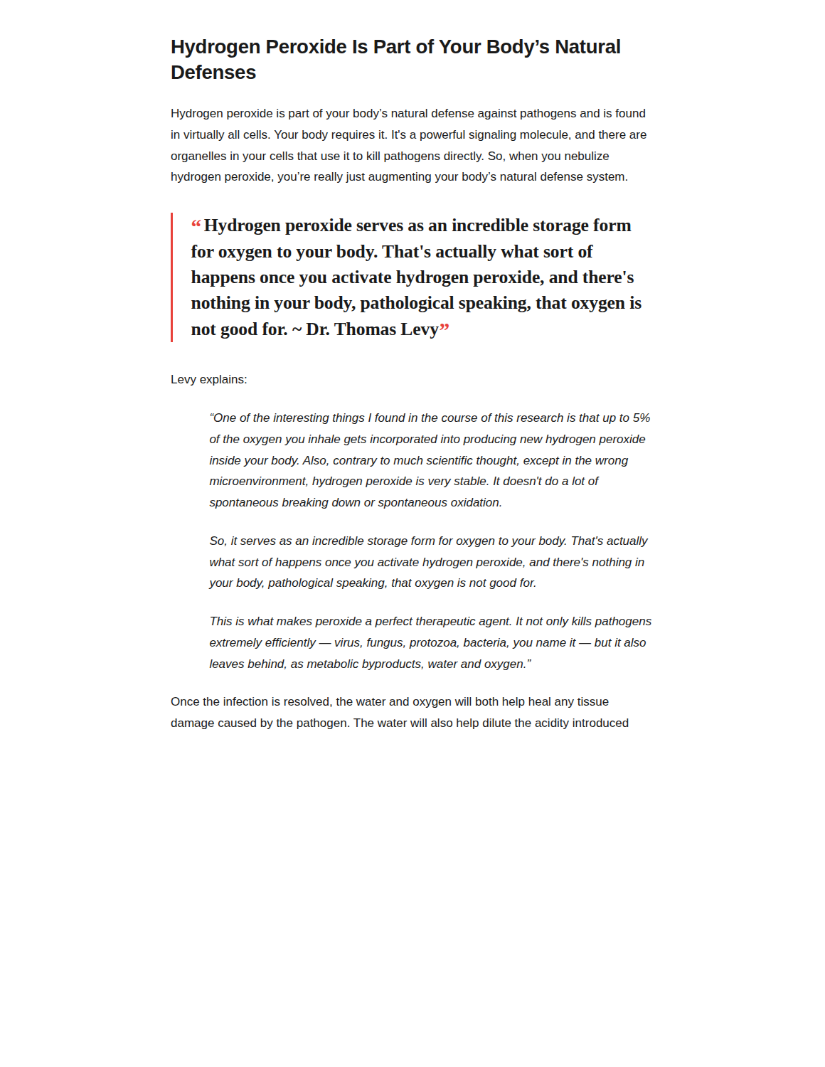Hydrogen Peroxide Is Part of Your Body’s Natural Defenses
Hydrogen peroxide is part of your body’s natural defense against pathogens and is found in virtually all cells. Your body requires it. It's a powerful signaling molecule, and there are organelles in your cells that use it to kill pathogens directly. So, when you nebulize hydrogen peroxide, you’re really just augmenting your body’s natural defense system.
“Hydrogen peroxide serves as an incredible storage form for oxygen to your body. That's actually what sort of happens once you activate hydrogen peroxide, and there's nothing in your body, pathological speaking, that oxygen is not good for. ~ Dr. Thomas Levy”
Levy explains:
“One of the interesting things I found in the course of this research is that up to 5% of the oxygen you inhale gets incorporated into producing new hydrogen peroxide inside your body. Also, contrary to much scientific thought, except in the wrong microenvironment, hydrogen peroxide is very stable. It doesn't do a lot of spontaneous breaking down or spontaneous oxidation.
So, it serves as an incredible storage form for oxygen to your body. That's actually what sort of happens once you activate hydrogen peroxide, and there's nothing in your body, pathological speaking, that oxygen is not good for.
This is what makes peroxide a perfect therapeutic agent. It not only kills pathogens extremely efficiently — virus, fungus, protozoa, bacteria, you name it — but it also leaves behind, as metabolic byproducts, water and oxygen.”
Once the infection is resolved, the water and oxygen will both help heal any tissue damage caused by the pathogen. The water will also help dilute the acidity introduced